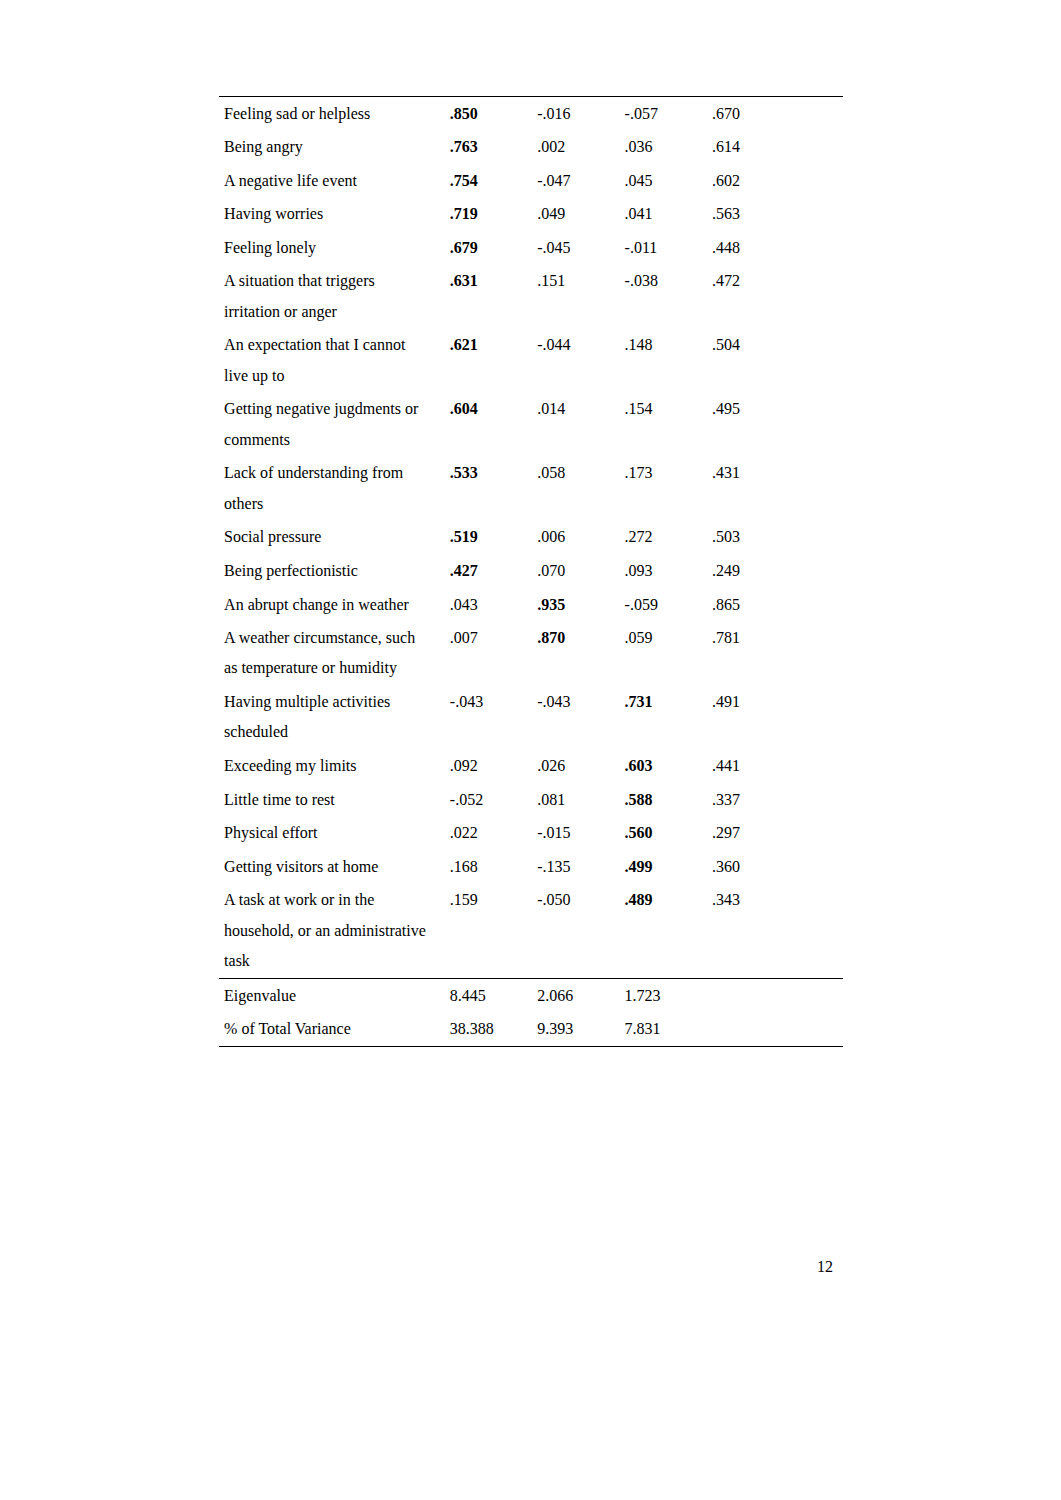| Feeling sad or helpless | .850 | -.016 | -.057 | .670 | |
| Being angry | .763 | .002 | .036 | .614 | |
| A negative life event | .754 | -.047 | .045 | .602 | |
| Having worries | .719 | .049 | .041 | .563 | |
| Feeling lonely | .679 | -.045 | -.011 | .448 | |
| A situation that triggers irritation or anger | .631 | .151 | -.038 | .472 | |
| An expectation that I cannot live up to | .621 | -.044 | .148 | .504 | |
| Getting negative jugdments or comments | .604 | .014 | .154 | .495 | |
| Lack of understanding from others | .533 | .058 | .173 | .431 | |
| Social pressure | .519 | .006 | .272 | .503 | |
| Being perfectionistic | .427 | .070 | .093 | .249 | |
| An abrupt change in weather | .043 | .935 | -.059 | .865 | |
| A weather circumstance, such as temperature or humidity | .007 | .870 | .059 | .781 | |
| Having multiple activities scheduled | -.043 | -.043 | .731 | .491 | |
| Exceeding my limits | .092 | .026 | .603 | .441 | |
| Little time to rest | -.052 | .081 | .588 | .337 | |
| Physical effort | .022 | -.015 | .560 | .297 | |
| Getting visitors at home | .168 | -.135 | .499 | .360 | |
| A task at work or in the household, or an administrative task | .159 | -.050 | .489 | .343 | |
| Eigenvalue | 8.445 | 2.066 | 1.723 | | |
| % of Total Variance | 38.388 | 9.393 | 7.831 | | |
12